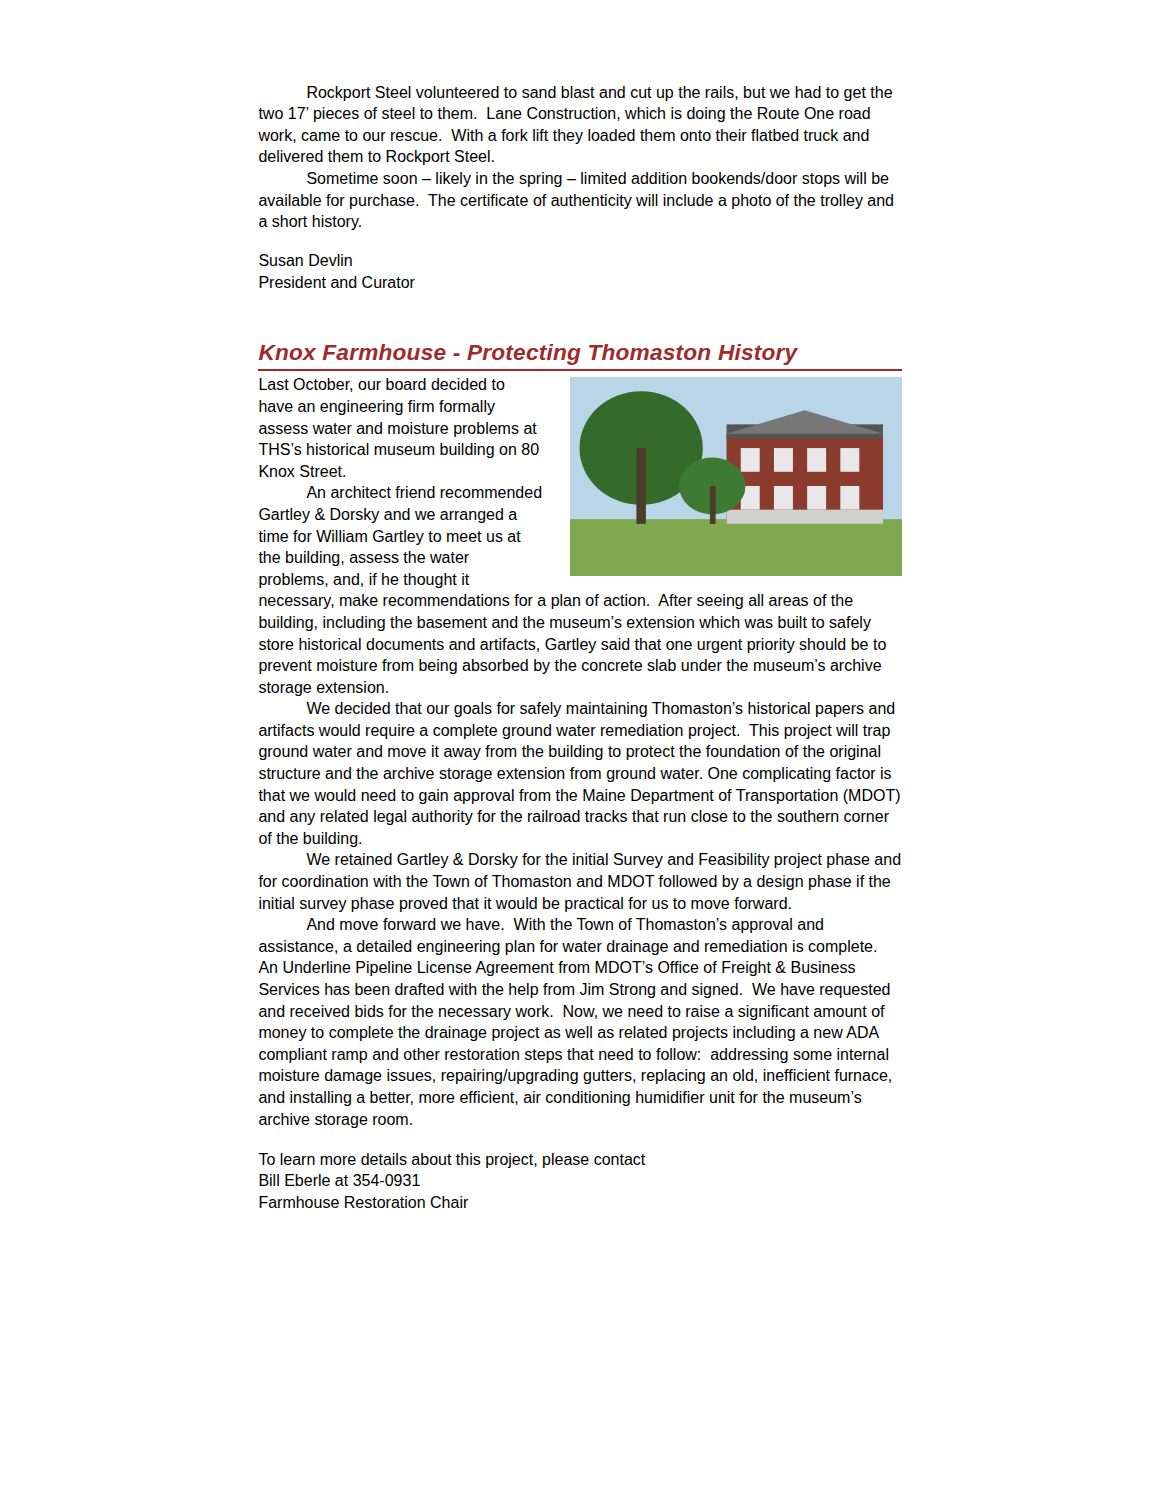Rockport Steel volunteered to sand blast and cut up the rails, but we had to get the two 17’ pieces of steel to them. Lane Construction, which is doing the Route One road work, came to our rescue. With a fork lift they loaded them onto their flatbed truck and delivered them to Rockport Steel.
Sometime soon – likely in the spring – limited addition bookends/door stops will be available for purchase. The certificate of authenticity will include a photo of the trolley and a short history.
Susan Devlin
President and Curator
Knox Farmhouse - Protecting Thomaston History
Last October, our board decided to have an engineering firm formally assess water and moisture problems at THS’s historical museum building on 80 Knox Street.
An architect friend recommended Gartley & Dorsky and we arranged a time for William Gartley to meet us at the building, assess the water problems, and, if he thought it necessary, make recommendations for a plan of action. After seeing all areas of the building, including the basement and the museum’s extension which was built to safely store historical documents and artifacts, Gartley said that one urgent priority should be to prevent moisture from being absorbed by the concrete slab under the museum’s archive storage extension.
We decided that our goals for safely maintaining Thomaston’s historical papers and artifacts would require a complete ground water remediation project. This project will trap ground water and move it away from the building to protect the foundation of the original structure and the archive storage extension from ground water. One complicating factor is that we would need to gain approval from the Maine Department of Transportation (MDOT) and any related legal authority for the railroad tracks that run close to the southern corner of the building.
We retained Gartley & Dorsky for the initial Survey and Feasibility project phase and for coordination with the Town of Thomaston and MDOT followed by a design phase if the initial survey phase proved that it would be practical for us to move forward.
And move forward we have. With the Town of Thomaston’s approval and assistance, a detailed engineering plan for water drainage and remediation is complete. An Underline Pipeline License Agreement from MDOT’s Office of Freight & Business Services has been drafted with the help from Jim Strong and signed. We have requested and received bids for the necessary work. Now, we need to raise a significant amount of money to complete the drainage project as well as related projects including a new ADA compliant ramp and other restoration steps that need to follow: addressing some internal moisture damage issues, repairing/upgrading gutters, replacing an old, inefficient furnace, and installing a better, more efficient, air conditioning humidifier unit for the museum’s archive storage room.
To learn more details about this project, please contact
Bill Eberle at 354-0931
Farmhouse Restoration Chair